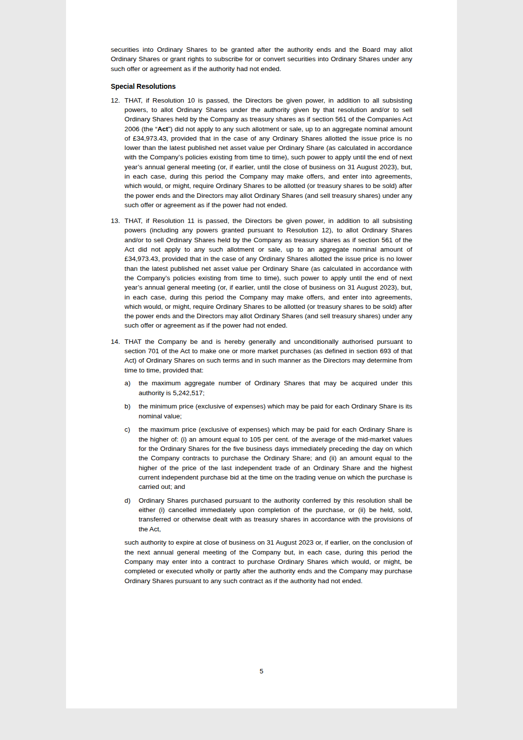securities into Ordinary Shares to be granted after the authority ends and the Board may allot Ordinary Shares or grant rights to subscribe for or convert securities into Ordinary Shares under any such offer or agreement as if the authority had not ended.
Special Resolutions
12. THAT, if Resolution 10 is passed, the Directors be given power, in addition to all subsisting powers, to allot Ordinary Shares under the authority given by that resolution and/or to sell Ordinary Shares held by the Company as treasury shares as if section 561 of the Companies Act 2006 (the “Act”) did not apply to any such allotment or sale, up to an aggregate nominal amount of £34,973.43, provided that in the case of any Ordinary Shares allotted the issue price is no lower than the latest published net asset value per Ordinary Share (as calculated in accordance with the Company’s policies existing from time to time), such power to apply until the end of next year’s annual general meeting (or, if earlier, until the close of business on 31 August 2023), but, in each case, during this period the Company may make offers, and enter into agreements, which would, or might, require Ordinary Shares to be allotted (or treasury shares to be sold) after the power ends and the Directors may allot Ordinary Shares (and sell treasury shares) under any such offer or agreement as if the power had not ended.
13. THAT, if Resolution 11 is passed, the Directors be given power, in addition to all subsisting powers (including any powers granted pursuant to Resolution 12), to allot Ordinary Shares and/or to sell Ordinary Shares held by the Company as treasury shares as if section 561 of the Act did not apply to any such allotment or sale, up to an aggregate nominal amount of £34,973.43, provided that in the case of any Ordinary Shares allotted the issue price is no lower than the latest published net asset value per Ordinary Share (as calculated in accordance with the Company’s policies existing from time to time), such power to apply until the end of next year’s annual general meeting (or, if earlier, until the close of business on 31 August 2023), but, in each case, during this period the Company may make offers, and enter into agreements, which would, or might, require Ordinary Shares to be allotted (or treasury shares to be sold) after the power ends and the Directors may allot Ordinary Shares (and sell treasury shares) under any such offer or agreement as if the power had not ended.
14. THAT the Company be and is hereby generally and unconditionally authorised pursuant to section 701 of the Act to make one or more market purchases (as defined in section 693 of that Act) of Ordinary Shares on such terms and in such manner as the Directors may determine from time to time, provided that:
a) the maximum aggregate number of Ordinary Shares that may be acquired under this authority is 5,242,517;
b) the minimum price (exclusive of expenses) which may be paid for each Ordinary Share is its nominal value;
c) the maximum price (exclusive of expenses) which may be paid for each Ordinary Share is the higher of: (i) an amount equal to 105 per cent. of the average of the mid-market values for the Ordinary Shares for the five business days immediately preceding the day on which the Company contracts to purchase the Ordinary Share; and (ii) an amount equal to the higher of the price of the last independent trade of an Ordinary Share and the highest current independent purchase bid at the time on the trading venue on which the purchase is carried out; and
d) Ordinary Shares purchased pursuant to the authority conferred by this resolution shall be either (i) cancelled immediately upon completion of the purchase, or (ii) be held, sold, transferred or otherwise dealt with as treasury shares in accordance with the provisions of the Act,
such authority to expire at close of business on 31 August 2023 or, if earlier, on the conclusion of the next annual general meeting of the Company but, in each case, during this period the Company may enter into a contract to purchase Ordinary Shares which would, or might, be completed or executed wholly or partly after the authority ends and the Company may purchase Ordinary Shares pursuant to any such contract as if the authority had not ended.
5